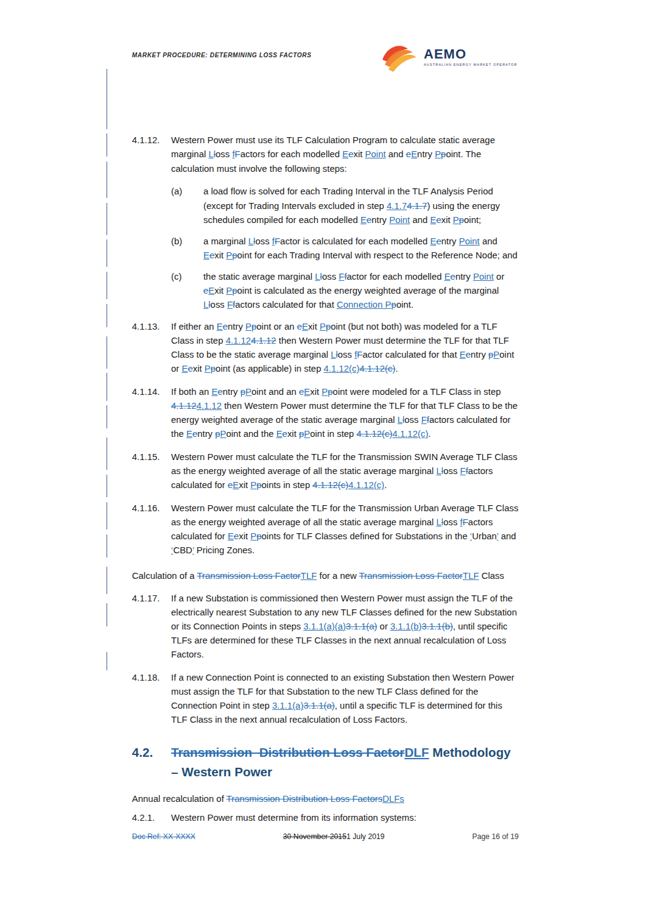Market Procedure: Determining Loss Factors
AEMO AUSTRALIAN ENERGY MARKET OPERATOR
4.1.12.
Western Power must use its TLF Calculation Program to calculate static average marginal Lloss fFactors for each modelled Eexit Point and eEntry Ppoint. The calculation must involve the following steps:
(a)
a load flow is solved for each Trading Interval in the TLF Analysis Period (except for Trading Intervals excluded in step 4.1.74.1.7) using the energy schedules compiled for each modelled Eentry Point and Eexit Ppoint;
(b)
a marginal Lloss fFactor is calculated for each modelled Eentry Point and Eexit Ppoint for each Trading Interval with respect to the Reference Node; and
(c)
the static average marginal Lloss Ffactor for each modelled Eentry Point or eExit Ppoint is calculated as the energy weighted average of the marginal Lloss Ffactors calculated for that Connection P point.
4.1.13.
If either an Eentry Ppoint or an eExit Ppoint (but not both) was modeled for a TLF Class in step 4.1.124.1.12 then Western Power must determine the TLF for that TLF Class to be the static average marginal Lloss fFactor calculated for that Eentry pPoint or Eexit Ppoint (as applicable) in step 4.1.12(c) 4.1.12(c).
4.1.14.
If both an Eentry pPoint and an eExit Ppoint were modeled for a TLF Class in step 4.1.124.1.12 then Western Power must determine the TLF for that TLF Class to be the energy weighted average of the static average marginal Lloss Ffactors calculated for the Eentry pPoint and the Eexit pPoint in step 4.1.12(c) 4.1.12(c).
4.1.15.
Western Power must calculate the TLF for the Transmission SWIN Average TLF Class as the energy weighted average of all the static average marginal Lloss Ffactors calculated for eExit Ppoints in step 4.1.12(c) 4.1.12(c).
4.1.16.
Western Power must calculate the TLF for the Transmission Urban Average TLF Class as the energy weighted average of all the static average marginal Lloss fFactors calculated for Eexit Ppoints for TLF Classes defined for Substations in the ‘Urban’ and ‘CBD’ Pricing Zones.
Calculation of a Transmission Loss Factor TLF for a new Transmission Loss Factor TLF Class
4.1.17.
If a new Substation is commissioned then Western Power must assign the TLF of the electrically nearest Substation to any new TLF Classes defined for the new Substation or its Connection Points in steps 3.1.1(a)(a) 3.1.1(a) or 3.1.1(b) 3.1.1(b), until specific TLFs are determined for these TLF Classes in the next annual recalculation of Loss Factors.
4.1.18.
If a new Connection Point is connected to an existing Substation then Western Power must assign the TLF for that Substation to the new TLF Class defined for the Connection Point in step 3.1.1(a) 3.1.1(a), until a specific TLF is determined for this TLF Class in the next annual recalculation of Loss Factors.
4.2. Transmission Distribution Loss Factor DLF Methodology – Western Power
Annual recalculation of Transmission Distribution Loss Factors DLFs
4.2.1.
Western Power must determine from its information systems:
Doc Ref: XX-XXXX 30 November 20151 July 2019 Page 16 of 19